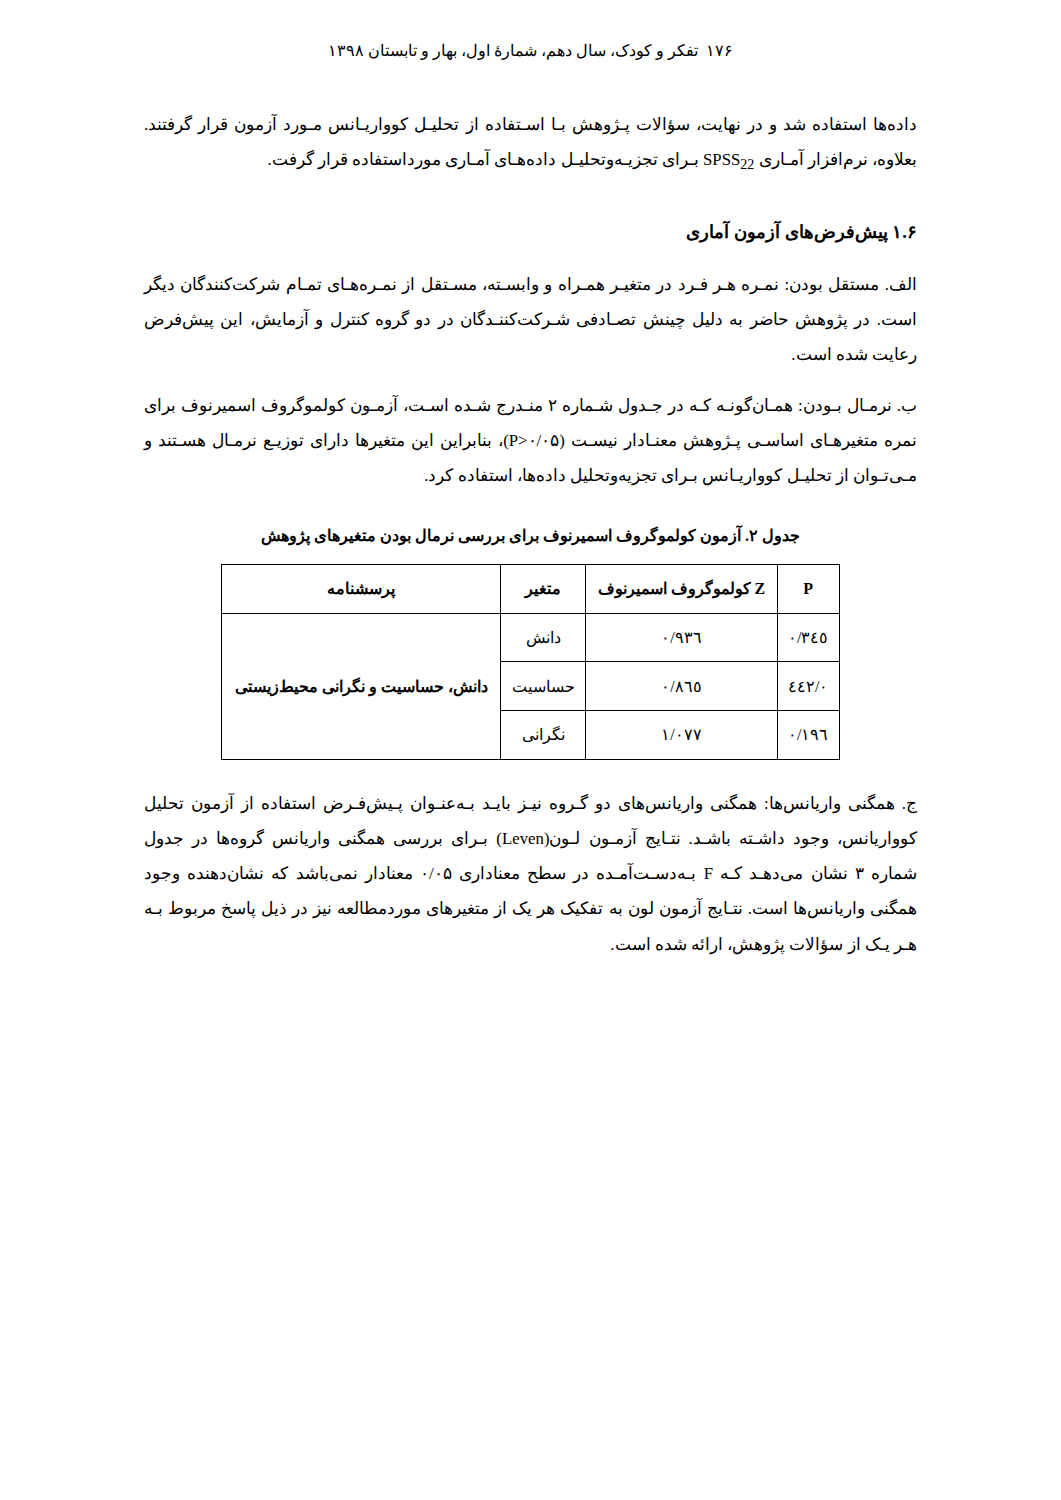۱۷۶ تفکر و کودک، سال دهم، شمارهٔ اول، بهار و تابستان ۱۳۹۸
داده‌ها استفاده شد و در نهایت، سؤالات پـژوهش بـا اسـتفاده از تحلیـل کوواریـانس مـورد آزمون قرار گرفتند. بعلاوه، نرم‌افزار آمـاری SPSS22 بـرای تجزیـه‌وتحلیـل داده‌هـای آمـاری مورداستفاده قرار گرفت.
۱.۶ پیش‌فرض‌های آزمون آماری
الف. مستقل بودن: نمـره هـر فـرد در متغیـر همـراه و وابسـته، مسـتقل از نمـره‌هـای تمـام شرکت‌کنندگان دیگر است. در پژوهش حاضر به دلیل چینش تصـادفی شـرکت‌کننـدگان در دو گروه کنترل و آزمایش، این پیش‌فرض رعایت شده است.
ب. نرمـال بـودن: همـان‌گونـه کـه در جـدول شـماره ۲ منـدرج شـده اسـت، آزمـون کولموگروف اسمیرنوف برای نمره متغیرهـای اساسـی پـژوهش معنـادار نیسـت (P>۰/۰۵)، بنابراین این متغیرها دارای توزیـع نرمـال هسـتند و مـی‌تـوان از تحلیـل کوواریـانس بـرای تجزیه‌وتحلیل داده‌ها، استفاده کرد.
جدول ۲. آزمون کولموگروف اسمیرنوف برای بررسی نرمال بودن متغیرهای پژوهش
| P | Z کولموگروف اسمیرنوف | متغیر | پرسشنامه |
| --- | --- | --- | --- |
| ۰/۳٤٥ | ۰/۹۳٦ | دانش | دانش، حساسیت و نگرانی محیط‌زیستی |
| ۰/٤٤۲ | ۰/۸٦٥ | حساسیت |
| ۰/۱۹٦ | ۱/۰۷۷ | نگرانی |
ج. همگنی واریانس‌ها: همگنی واریانس‌های دو گـروه نیـز بایـد بـه‌عنـوان پـیش‌فـرض استفاده از آزمون تحلیل کوواریانس، وجود داشـته باشـد. نتـایج آزمـون لـون(Leven) بـرای بررسی همگنی واریانس گروه‌ها در جدول شماره ۳ نشان می‌دهـد کـه F بـه‌دسـت‌آمـده در سطح معناداری ۰/۰۵ معنادار نمی‌باشد که نشان‌دهنده وجود همگنی واریانس‌ها است. نتـایج آزمون لون به تفکیک هر یک از متغیرهای موردمطالعه نیز در ذیل پاسخ مربوط بـه هـر یـک از سؤالات پژوهش، ارائه شده است.